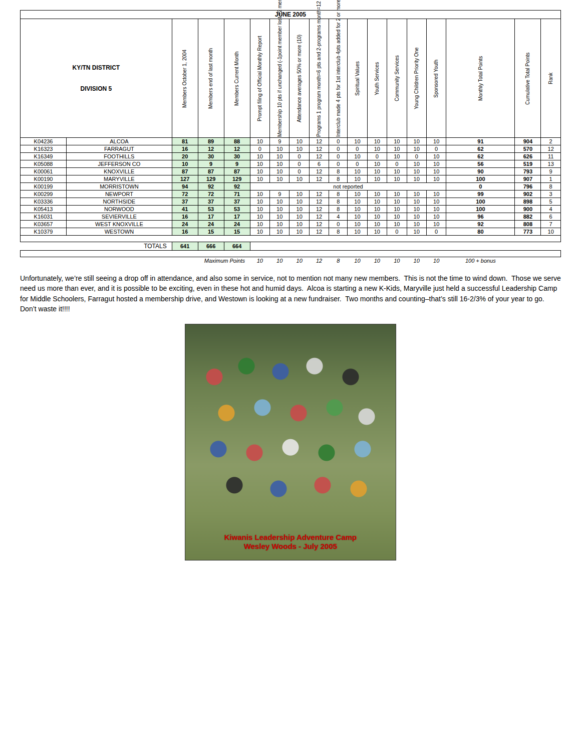| JUNE 2005 |
| KY/TN DISTRICT DIVISION 5 | Members October 1, 2004 | Members end of last month | Members Current Month | Prompt filing of Official Monthly Report | Membership 10 pts if unchanged (-1point member lost +2 member gain | Attendance averages 50% or more (10) | Programs 1 program month=6 pts and 2-programs month=12 pts | Interclub made 4 pts for 1st interclub 4pts added for 2 or more | Spiritual Values | Youth Services | Community Services | Young Children Priority One | Sponsored Youth | Monthly Total Points | Cumulative Total Points | Rank |
| K04236 | ALCOA | 81 | 89 | 88 | 10 | 9 | 10 | 12 | 0 | 10 | 10 | 10 | 10 | 10 | 91 | 904 | 2 |
| K16323 | FARRAGUT | 16 | 12 | 12 | 0 | 10 | 10 | 12 | 0 | 0 | 10 | 10 | 10 | 0 | 62 | 570 | 12 |
| K16349 | FOOTHILLS | 20 | 30 | 30 | 10 | 10 | 0 | 12 | 0 | 10 | 0 | 10 | 0 | 10 | 62 | 626 | 11 |
| K05088 | JEFFERSON CO | 10 | 9 | 9 | 10 | 10 | 0 | 6 | 0 | 0 | 10 | 0 | 10 | 10 | 56 | 519 | 13 |
| K00061 | KNOXVILLE | 87 | 87 | 87 | 10 | 10 | 0 | 12 | 8 | 10 | 10 | 10 | 10 | 10 | 90 | 793 | 9 |
| K00190 | MARYVILLE | 127 | 129 | 129 | 10 | 10 | 10 | 12 | 8 | 10 | 10 | 10 | 10 | 10 | 100 | 907 | 1 |
| K00199 | MORRISTOWN | 94 | 92 | 92 | not reported | 0 | 796 | 8 |
| K00299 | NEWPORT | 72 | 72 | 71 | 10 | 9 | 10 | 12 | 8 | 10 | 10 | 10 | 10 | 10 | 99 | 902 | 3 |
| K03336 | NORTHSIDE | 37 | 37 | 37 | 10 | 10 | 10 | 12 | 8 | 10 | 10 | 10 | 10 | 10 | 100 | 898 | 5 |
| K05413 | NORWOOD | 41 | 53 | 53 | 10 | 10 | 10 | 12 | 8 | 10 | 10 | 10 | 10 | 10 | 100 | 900 | 4 |
| K16031 | SEVIERVILLE | 16 | 17 | 17 | 10 | 10 | 10 | 12 | 4 | 10 | 10 | 10 | 10 | 10 | 96 | 882 | 6 |
| K03657 | WEST KNOXVILLE | 24 | 24 | 24 | 10 | 10 | 10 | 12 | 0 | 10 | 10 | 10 | 10 | 10 | 92 | 808 | 7 |
| K10379 | WESTOWN | 16 | 15 | 15 | 10 | 10 | 10 | 12 | 8 | 10 | 10 | 0 | 10 | 0 | 80 | 773 | 10 |
| TOTALS | 641 | 666 | 664 | |
| Maximum Points | 10 | 10 | 10 | 12 | 8 | 10 | 10 | 10 | 10 | 10 | 100 + bonus | | |
Unfortunately, we’re still seeing a drop off in attendance, and also some in service, not to mention not many new members. This is not the time to wind down. Those we serve need us more than ever, and it is possible to be exciting, even in these hot and humid days. Alcoa is starting a new K-Kids, Maryville just held a successful Leadership Camp for Middle Schoolers, Farragut hosted a membership drive, and Westown is looking at a new fundraiser. Two months and counting–that’s still 16-2/3% of your year to go. Don’t waste it!!!!
Kiwanis Leadership Adventure Camp
Wesley Woods - July 2005